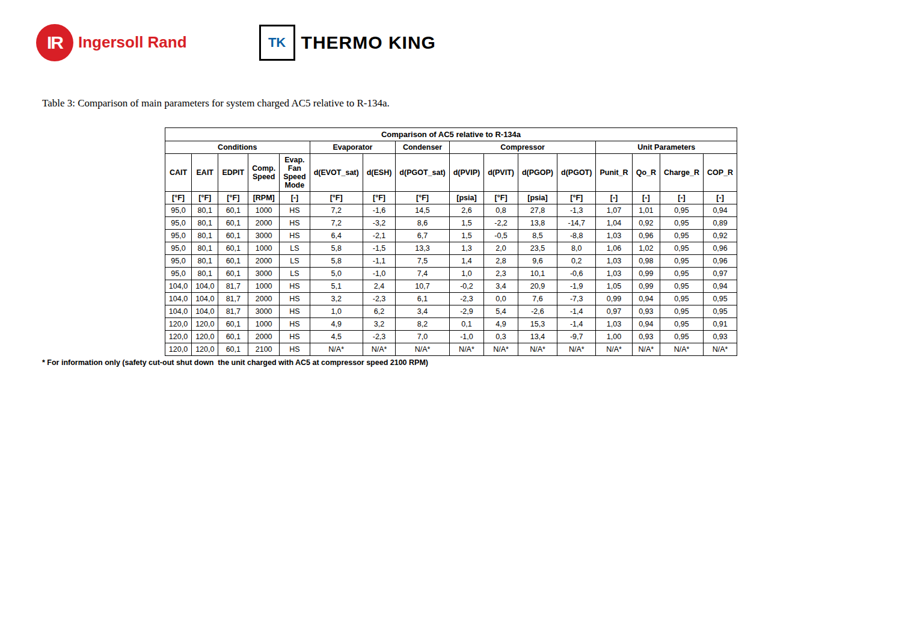IR
Ingersoll Rand
TK
THERMO KING
Table 3: Comparison of main parameters for system charged AC5 relative to R-134a.
| Comparison of AC5 relative to R-134a |
| --- |
| Conditions | Evaporator | Condenser | Compressor | Unit Parameters |
| CAIT | EAIT | EDPIT | Comp. Speed | Evap. Fan Speed Mode | d(EVOT_sat) | d(ESH) | d(PGOT_sat) | d(PVIP) | d(PVIT) | d(PGOP) | d(PGOT) | Punit_R | Qo_R | Charge_R | COP_R |
| [°F] | [°F] | [°F] | [RPM] | [-] | [°F] | [°F] | [°F] | [psia] | [°F] | [psia] | [°F] | [-] | [-] | [-] | [-] |
| 95,0 | 80,1 | 60,1 | 1000 | HS | 7,2 | -1,6 | 14,5 | 2,6 | 0,8 | 27,8 | -1,3 | 1,07 | 1,01 | 0,95 | 0,94 |
| 95,0 | 80,1 | 60,1 | 2000 | HS | 7,2 | -3,2 | 8,6 | 1,5 | -2,2 | 13,8 | -14,7 | 1,04 | 0,92 | 0,95 | 0,89 |
| 95,0 | 80,1 | 60,1 | 3000 | HS | 6,4 | -2,1 | 6,7 | 1,5 | -0,5 | 8,5 | -8,8 | 1,03 | 0,96 | 0,95 | 0,92 |
| 95,0 | 80,1 | 60,1 | 1000 | LS | 5,8 | -1,5 | 13,3 | 1,3 | 2,0 | 23,5 | 8,0 | 1,06 | 1,02 | 0,95 | 0,96 |
| 95,0 | 80,1 | 60,1 | 2000 | LS | 5,8 | -1,1 | 7,5 | 1,4 | 2,8 | 9,6 | 0,2 | 1,03 | 0,98 | 0,95 | 0,96 |
| 95,0 | 80,1 | 60,1 | 3000 | LS | 5,0 | -1,0 | 7,4 | 1,0 | 2,3 | 10,1 | -0,6 | 1,03 | 0,99 | 0,95 | 0,97 |
| 104,0 | 104,0 | 81,7 | 1000 | HS | 5,1 | 2,4 | 10,7 | -0,2 | 3,4 | 20,9 | -1,9 | 1,05 | 0,99 | 0,95 | 0,94 |
| 104,0 | 104,0 | 81,7 | 2000 | HS | 3,2 | -2,3 | 6,1 | -2,3 | 0,0 | 7,6 | -7,3 | 0,99 | 0,94 | 0,95 | 0,95 |
| 104,0 | 104,0 | 81,7 | 3000 | HS | 1,0 | 6,2 | 3,4 | -2,9 | 5,4 | -2,6 | -1,4 | 0,97 | 0,93 | 0,95 | 0,95 |
| 120,0 | 120,0 | 60,1 | 1000 | HS | 4,9 | 3,2 | 8,2 | 0,1 | 4,9 | 15,3 | -1,4 | 1,03 | 0,94 | 0,95 | 0,91 |
| 120,0 | 120,0 | 60,1 | 2000 | HS | 4,5 | -2,3 | 7,0 | -1,0 | 0,3 | 13,4 | -9,7 | 1,00 | 0,93 | 0,95 | 0,93 |
| 120,0 | 120,0 | 60,1 | 2100 | HS | N/A* | N/A* | N/A* | N/A* | N/A* | N/A* | N/A* | N/A* | N/A* | N/A* | N/A* |
* For information only (safety cut-out shut down the unit charged with AC5 at compressor speed 2100 RPM)